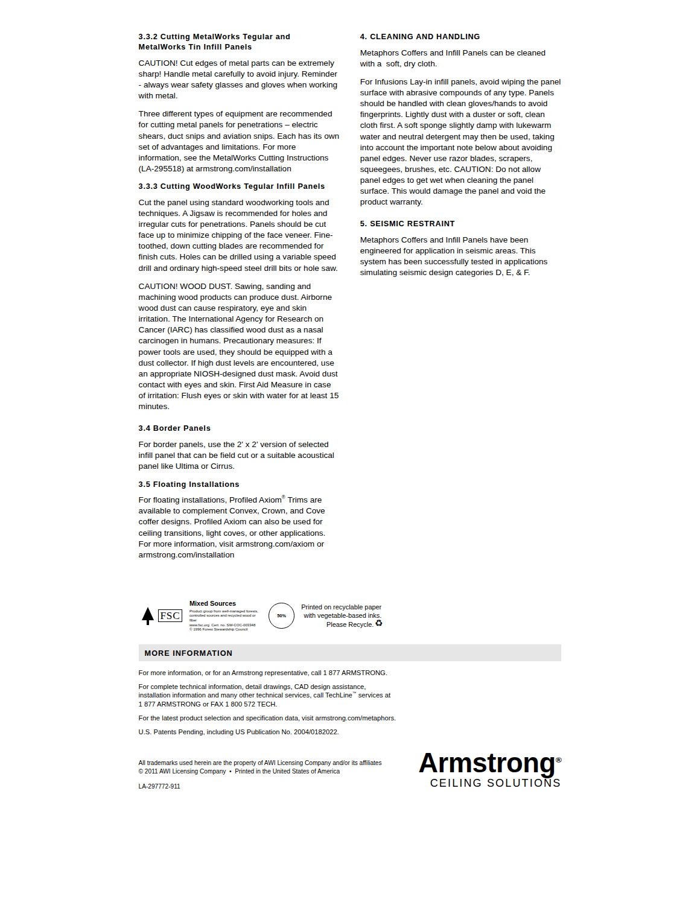3.3.2 Cutting MetalWorks Tegular and MetalWorks Tin Infill Panels
CAUTION! Cut edges of metal parts can be extremely sharp! Handle metal carefully to avoid injury. Reminder - always wear safety glasses and gloves when working with metal.
Three different types of equipment are recommended for cutting metal panels for penetrations – electric shears, duct snips and aviation snips. Each has its own set of advantages and limitations. For more information, see the MetalWorks Cutting Instructions (LA-295518) at armstrong.com/installation
3.3.3 Cutting WoodWorks Tegular Infill Panels
Cut the panel using standard woodworking tools and techniques. A Jigsaw is recommended for holes and irregular cuts for penetrations. Panels should be cut face up to minimize chipping of the face veneer. Fine-toothed, down cutting blades are recommended for finish cuts. Holes can be drilled using a variable speed drill and ordinary high-speed steel drill bits or hole saw.
CAUTION! WOOD DUST. Sawing, sanding and machining wood products can produce dust. Airborne wood dust can cause respiratory, eye and skin irritation. The International Agency for Research on Cancer (IARC) has classified wood dust as a nasal carcinogen in humans. Precautionary measures: If power tools are used, they should be equipped with a dust collector. If high dust levels are encountered, use an appropriate NIOSH-designed dust mask. Avoid dust contact with eyes and skin. First Aid Measure in case of irritation: Flush eyes or skin with water for at least 15 minutes.
3.4 Border Panels
For border panels, use the 2' x 2' version of selected infill panel that can be field cut or a suitable acoustical panel like Ultima or Cirrus.
3.5 Floating Installations
For floating installations, Profiled Axiom® Trims are available to complement Convex, Crown, and Cove coffer designs. Profiled Axiom can also be used for ceiling transitions, light coves, or other applications. For more information, visit armstrong.com/axiom or armstrong.com/installation
4. CLEANING AND HANDLING
Metaphors Coffers and Infill Panels can be cleaned with a soft, dry cloth.
For Infusions Lay-in infill panels, avoid wiping the panel surface with abrasive compounds of any type. Panels should be handled with clean gloves/hands to avoid fingerprints. Lightly dust with a duster or soft, clean cloth first. A soft sponge slightly damp with lukewarm water and neutral detergent may then be used, taking into account the important note below about avoiding panel edges. Never use razor blades, scrapers, squeegees, brushes, etc. CAUTION: Do not allow panel edges to get wet when cleaning the panel surface. This would damage the panel and void the product warranty.
5. SEISMIC RESTRAINT
Metaphors Coffers and Infill Panels have been engineered for application in seismic areas. This system has been successfully tested in applications simulating seismic design categories D, E, & F.
FSC
Mixed Sources Product group from well-managed forests, controlled sources and recycled wood or fiber
www.fsc.org Cert. no. SW-COC-003348
© 1996 Forest Stewardship Council
50%
Printed on recyclable paper
with vegetable-based inks.
Please Recycle.
MORE INFORMATION
For more information, or for an Armstrong representative, call 1 877 ARMSTRONG.
For complete technical information, detail drawings, CAD design assistance,
installation information and many other technical services, call TechLine™ services at
1 877 ARMSTRONG or FAX 1 800 572 TECH.
For the latest product selection and specification data, visit armstrong.com/metaphors.
U.S. Patents Pending, including US Publication No. 2004/0182022.
All trademarks used herein are the property of AWI Licensing Company and/or its affiliates
© 2011 AWI Licensing Company • Printed in the United States of America
LA-297772-911
Armstrong®
CEILING SOLUTIONS